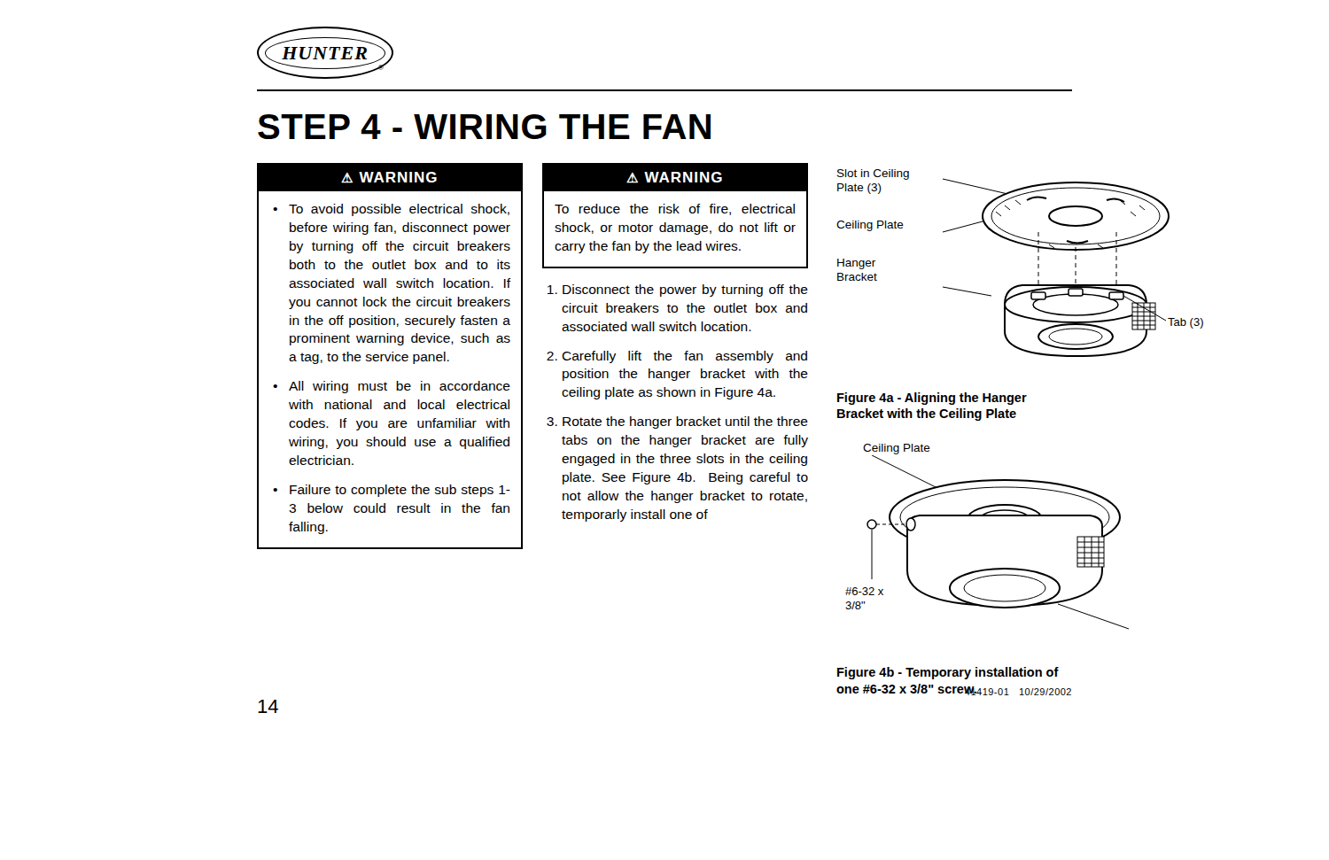HUNTER
STEP 4 - WIRING THE FAN
⚠WARNING
To avoid possible electrical shock, before wiring fan, disconnect power by turning off the circuit breakers both to the outlet box and to its associated wall switch location. If you cannot lock the circuit breakers in the off position, securely fasten a prominent warning device, such as a tag, to the service panel.
All wiring must be in accordance with national and local electrical codes. If you are unfamiliar with wiring, you should use a qualified electrician.
Failure to complete the sub steps 1-3 below could result in the fan falling.
⚠WARNING
To reduce the risk of fire, electrical shock, or motor damage, do not lift or carry the fan by the lead wires.
Disconnect the power by turning off the circuit breakers to the outlet box and associated wall switch location.
Carefully lift the fan assembly and position the hanger bracket with the ceiling plate as shown in Figure 4a.
Rotate the hanger bracket until the three tabs on the hanger bracket are fully engaged in the three slots in the ceiling plate. See Figure 4b. Being careful to not allow the hanger bracket to rotate, temporarly install one of
Slot in Ceiling
Plate (3)
Ceiling Plate
Hanger
Bracket
Tab (3)
Figure 4a - Aligning the Hanger
Bracket with the Ceiling Plate
Ceiling Plate
#6-32 x 3/8"
Figure 4b - Temporary installation of
one #6-32 x 3/8" screw.
41419-01 10/29/2002
14